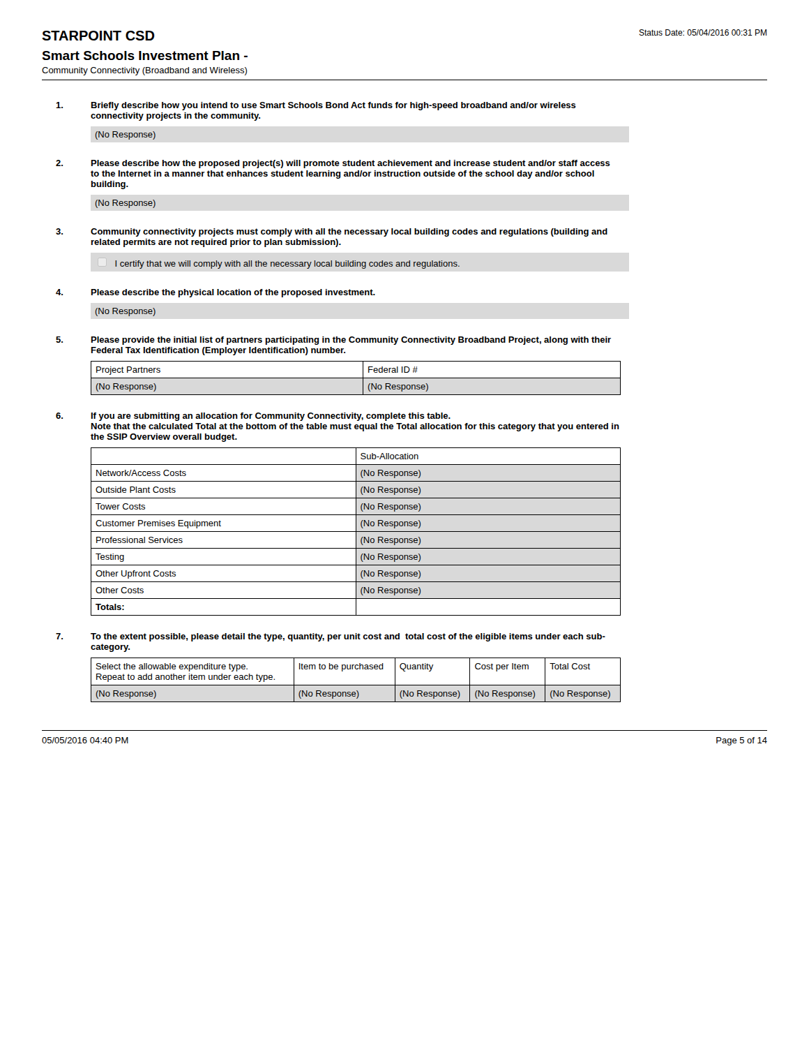Status Date: 05/04/2016 00:31 PM
STARPOINT CSD
Smart Schools Investment Plan -
Community Connectivity (Broadband and Wireless)
Briefly describe how you intend to use Smart Schools Bond Act funds for high-speed broadband and/or wireless connectivity projects in the community.
(No Response)
Please describe how the proposed project(s) will promote student achievement and increase student and/or staff access to the Internet in a manner that enhances student learning and/or instruction outside of the school day and/or school building.
(No Response)
Community connectivity projects must comply with all the necessary local building codes and regulations (building and related permits are not required prior to plan submission).
I certify that we will comply with all the necessary local building codes and regulations.
Please describe the physical location of the proposed investment.
(No Response)
Please provide the initial list of partners participating in the Community Connectivity Broadband Project, along with their Federal Tax Identification (Employer Identification) number.
| Project Partners | Federal ID # |
| --- | --- |
| (No Response) | (No Response) |
If you are submitting an allocation for Community Connectivity, complete this table.
Note that the calculated Total at the bottom of the table must equal the Total allocation for this category that you entered in the SSIP Overview overall budget.
| | Sub-Allocation |
| --- | --- |
| Network/Access Costs | (No Response) |
| Outside Plant Costs | (No Response) |
| Tower Costs | (No Response) |
| Customer Premises Equipment | (No Response) |
| Professional Services | (No Response) |
| Testing | (No Response) |
| Other Upfront Costs | (No Response) |
| Other Costs | (No Response) |
| Totals: | |
To the extent possible, please detail the type, quantity, per unit cost and total cost of the eligible items under each sub-category.
| Select the allowable expenditure type. Repeat to add another item under each type. | Item to be purchased | Quantity | Cost per Item | Total Cost |
| --- | --- | --- | --- | --- |
| (No Response) | (No Response) | (No Response) | (No Response) | (No Response) |
05/05/2016 04:40 PM Page 5 of 14